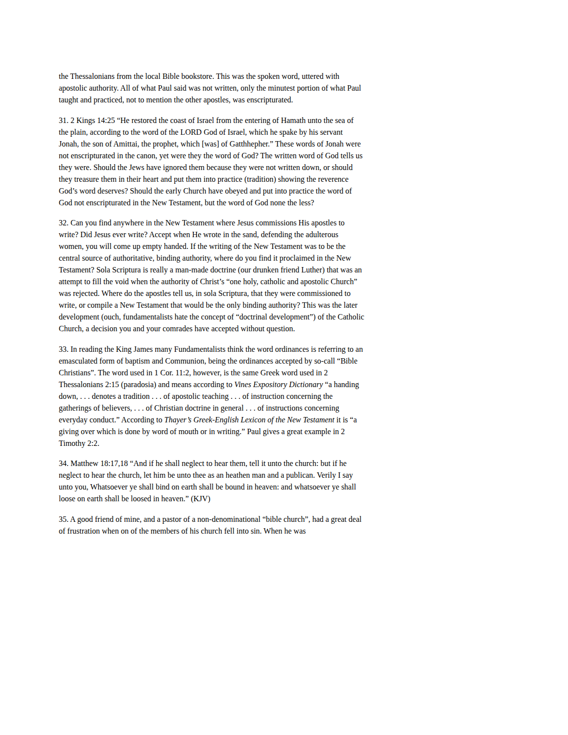the Thessalonians from the local Bible bookstore. This was the spoken word, uttered with apostolic authority. All of what Paul said was not written, only the minutest portion of what Paul taught and practiced, not to mention the other apostles, was enscripturated.
31. 2 Kings 14:25 “He restored the coast of Israel from the entering of Hamath unto the sea of the plain, according to the word of the LORD God of Israel, which he spake by his servant Jonah, the son of Amittai, the prophet, which [was] of Gatthhepher.” These words of Jonah were not enscripturated in the canon, yet were they the word of God? The written word of God tells us they were. Should the Jews have ignored them because they were not written down, or should they treasure them in their heart and put them into practice (tradition) showing the reverence God’s word deserves? Should the early Church have obeyed and put into practice the word of God not enscripturated in the New Testament, but the word of God none the less?
32. Can you find anywhere in the New Testament where Jesus commissions His apostles to write? Did Jesus ever write? Accept when He wrote in the sand, defending the adulterous women, you will come up empty handed. If the writing of the New Testament was to be the central source of authoritative, binding authority, where do you find it proclaimed in the New Testament? Sola Scriptura is really a man-made doctrine (our drunken friend Luther) that was an attempt to fill the void when the authority of Christ’s “one holy, catholic and apostolic Church” was rejected. Where do the apostles tell us, in sola Scriptura, that they were commissioned to write, or compile a New Testament that would be the only binding authority? This was the later development (ouch, fundamentalists hate the concept of “doctrinal development”) of the Catholic Church, a decision you and your comrades have accepted without question.
33. In reading the King James many Fundamentalists think the word ordinances is referring to an emasculated form of baptism and Communion, being the ordinances accepted by so-call “Bible Christians”. The word used in 1 Cor. 11:2, however, is the same Greek word used in 2 Thessalonians 2:15 (paradosia) and means according to Vines Expository Dictionary “a handing down, . . . denotes a tradition . . . of apostolic teaching . . . of instruction concerning the gatherings of believers, . . . of Christian doctrine in general . . . of instructions concerning everyday conduct.” According to Thayer’s Greek-English Lexicon of the New Testament it is “a giving over which is done by word of mouth or in writing.” Paul gives a great example in 2 Timothy 2:2.
34. Matthew 18:17,18 “And if he shall neglect to hear them, tell it unto the church: but if he neglect to hear the church, let him be unto thee as an heathen man and a publican. Verily I say unto you, Whatsoever ye shall bind on earth shall be bound in heaven: and whatsoever ye shall loose on earth shall be loosed in heaven.” (KJV)
35. A good friend of mine, and a pastor of a non-denominational “bible church”, had a great deal of frustration when on of the members of his church fell into sin. When he was